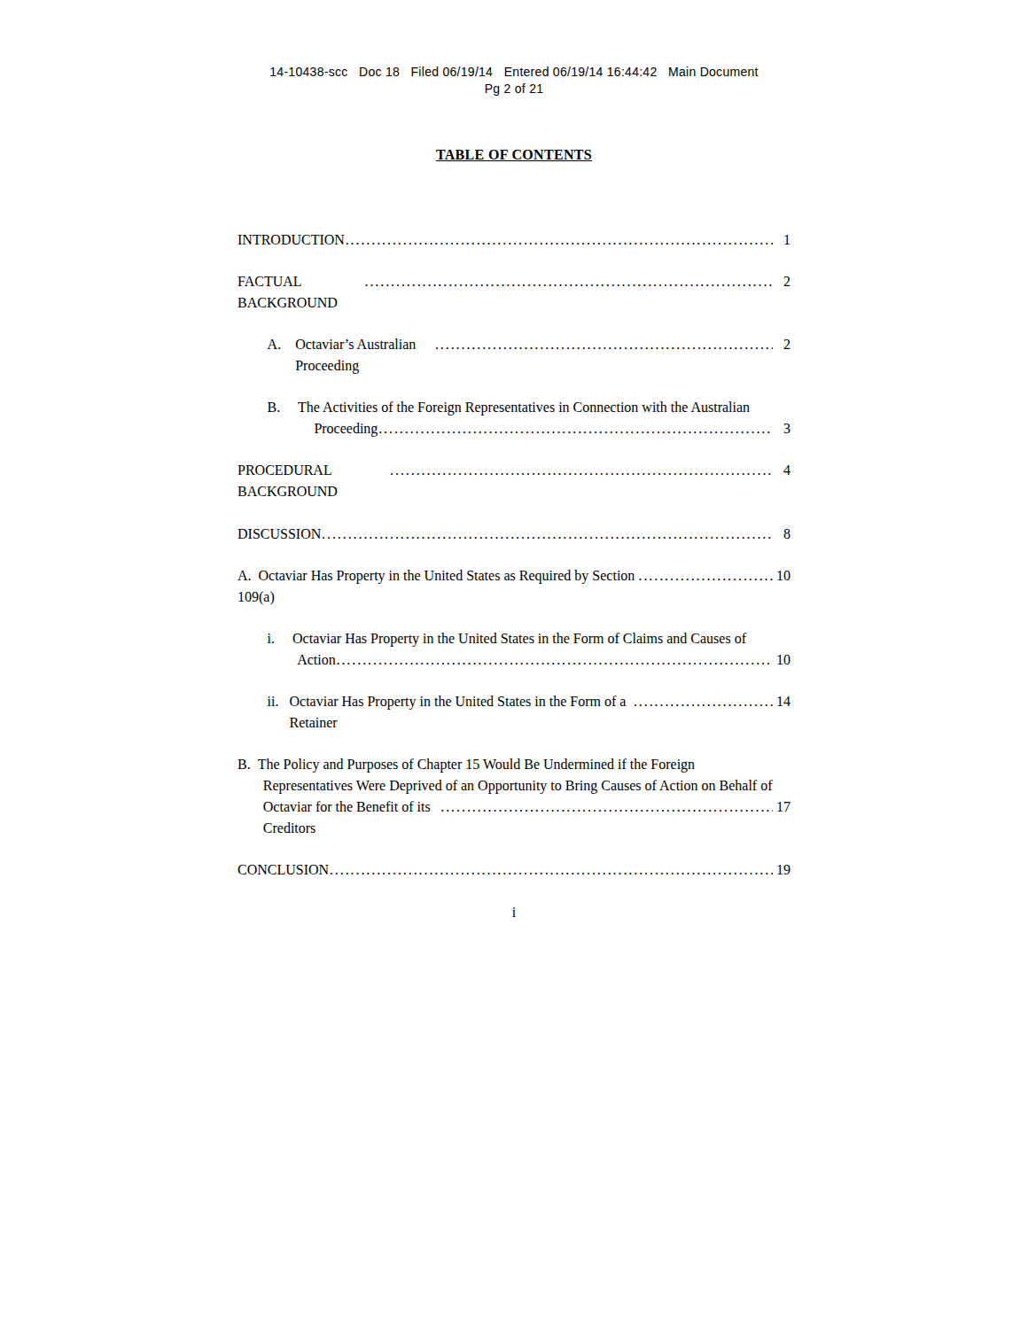14-10438-scc Doc 18 Filed 06/19/14 Entered 06/19/14 16:44:42 Main Document
Pg 2 of 21
TABLE OF CONTENTS
INTRODUCTION ................................................................................................................................. 1
FACTUAL BACKGROUND ....................................................................................................... 2
A. Octaviar’s Australian Proceeding ....................................................................................... 2
B. The Activities of the Foreign Representatives in Connection with the Australian
Proceeding .............................................................................................................................. 3
PROCEDURAL BACKGROUND ............................................................................................... 4
DISCUSSION ......................................................................................................................... 8
A. Octaviar Has Property in the United States as Required by Section 109(a) ............................ 10
i. Octaviar Has Property in the United States in the Form of Claims and Causes of
Action ................................................................................................................................. 10
ii. Octaviar Has Property in the United States in the Form of a Retainer .............................. 14
B. The Policy and Purposes of Chapter 15 Would Be Undermined if the Foreign
Representatives Were Deprived of an Opportunity to Bring Causes of Action on Behalf of
Octaviar for the Benefit of its Creditors ................................................................................ 17
CONCLUSION ....................................................................................................................... 19
i